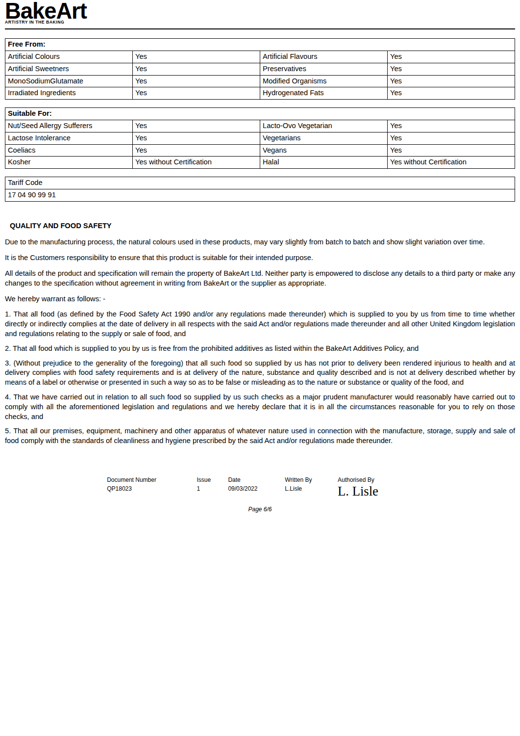Bake Art ARTISTRY IN THE BAKING
| Free From: |
| --- |
| Artificial Colours | Yes | Artificial Flavours | Yes |
| Artificial Sweetners | Yes | Preservatives | Yes |
| MonoSodiumGlutamate | Yes | Modified Organisms | Yes |
| Irradiated Ingredients | Yes | Hydrogenated Fats | Yes |
| Suitable For: |
| --- |
| Nut/Seed Allergy Sufferers | Yes | Lacto-Ovo Vegetarian | Yes |
| Lactose Intolerance | Yes | Vegetarians | Yes |
| Coeliacs | Yes | Vegans | Yes |
| Kosher | Yes without Certification | Halal | Yes without Certification |
| Tariff Code |
| 17 04 90 99 91 |
QUALITY AND FOOD SAFETY
Due to the manufacturing process, the natural colours used in these products, may vary slightly from batch to batch and show slight variation over time.
It is the Customers responsibility to ensure that this product is suitable for their intended purpose.
All details of the product and specification will remain the property of BakeArt Ltd. Neither party is empowered to disclose any details to a third party or make any changes to the specification without agreement in writing from BakeArt or the supplier as appropriate.
We hereby warrant as follows: -
1. That all food (as defined by the Food Safety Act 1990 and/or any regulations made thereunder) which is supplied to you by us from time to time whether directly or indirectly complies at the date of delivery in all respects with the said Act and/or regulations made thereunder and all other United Kingdom legislation and regulations relating to the supply or sale of food, and
2. That all food which is supplied to you by us is free from the prohibited additives as listed within the BakeArt Additives Policy, and
3. (Without prejudice to the generality of the foregoing) that all such food so supplied by us has not prior to delivery been rendered injurious to health and at delivery complies with food safety requirements and is at delivery of the nature, substance and quality described and is not at delivery described whether by means of a label or otherwise or presented in such a way so as to be false or misleading as to the nature or substance or quality of the food, and
4. That we have carried out in relation to all such food so supplied by us such checks as a major prudent manufacturer would reasonably have carried out to comply with all the aforementioned legislation and regulations and we hereby declare that it is in all the circumstances reasonable for you to rely on those checks, and
5. That all our premises, equipment, machinery and other apparatus of whatever nature used in connection with the manufacture, storage, supply and sale of food comply with the standards of cleanliness and hygiene prescribed by the said Act and/or regulations made thereunder.
| Document Number | Issue | Date | Written By | Authorised By |
| QP18023 | 1 | 09/03/2022 | L.Lisle | L. Lisle |
Page 6/6